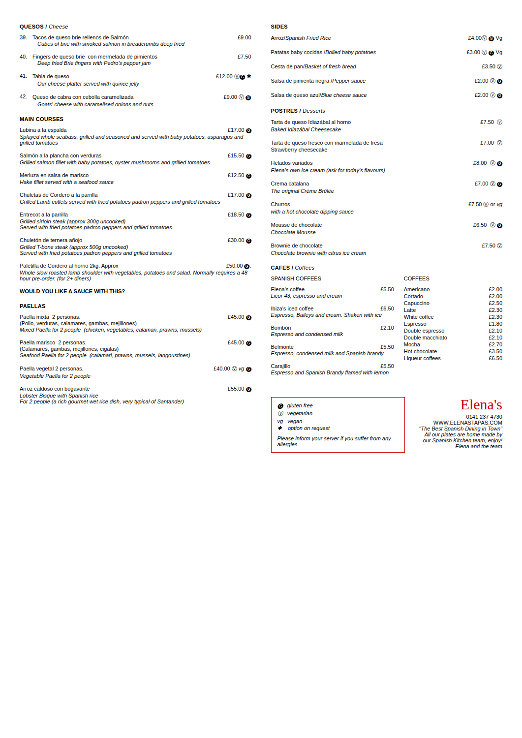QUESOS / Cheese
39.
Tacos de queso brie rellenos de Salmón £9.00
Cubes of brie with smoked salmon in breadcrumbs deep fried
40.
Fingers de queso brie con mermelada de pimientos £7.50
Deep fried Brie fingers with Pedro's pepper jam
41.
Tabla de queso £12.00 Ⓥ🅖 ✱
Our cheese platter served with quince jelly
42.
Queso de cabra con cebolla caramelizada £9.00 Ⓥ 🅖
Goats' cheese with caramelised onions and nuts
MAIN COURSES
Lubina a la espalda £17.00 🅖
Splayed whole seabass, grilled and seasoned and served with baby potatoes, asparagus and grilled tomatoes
Salmón a la plancha con verduras £15.50 🅖
Grilled salmon fillet with baby potatoes, oyster mushrooms and grilled tomatoes
Merluza en salsa de marisco £12.50 🅖
Hake fillet served with a seafood sauce
Chuletas de Cordero a la parrilla £17.00 🅖
Grilled Lamb cutlets served with fried potatoes padron peppers and grilled tomatoes
Entrecot a la parrilla £18.50 🅖
Grilled sirloin steak (approx 300g uncooked)
Served with fried potatoes padron peppers and grilled tomatoes
Chuletón de ternera añojo £30.00 🅖
Grilled T-bone steak (approx 500g uncooked)
Served with fried potatoes padron peppers and grilled tomatoes
Paletilla de Cordero al horno 2kg. Approx £50.00 🅖.
Whole slow roasted lamb shoulder with vegetables, potatoes and salad. Normally requires a 48 hour pre-order. (for 2+ diners)
WOULD YOU LIKE A SAUCE WITH THIS?
PAELLAS
Paella mixta 2 personas. £45.00 🅖
(Pollo, verduras, calamares, gambas, mejillones)
Mixed Paella for 2 people (chicken, vegetables, calamari, prawns, mussels)
Paella marisco 2 personas. £45.00 🅖
(Calamares, gambas, mejillones, cigalas)
Seafood Paella for 2 people (calamari, prawns, mussels, langoustines)
Paella vegetal 2 personas. £40.00 Ⓥ vg 🅖
Vegetable Paella for 2 people
Arroz caldoso con bogavante £55.00 🅖
Lobster Bisque with Spanish rice
For 2 people (a rich gourmet wet rice dish, very typical of Santander)
SIDES
Arroz/Spanish Fried Rice £4.00Ⓥ 🅖 Vg
Patatas baby cocidas /Boiled baby potatoes £3.00 Ⓥ 🅖 Vg
Cesta de pan/Basket of fresh bread £3.50 Ⓥ
Salsa de pimienta negra /Pepper sauce £2.00 Ⓥ 🅖
Salsa de queso azul/Blue cheese sauce £2.00 Ⓥ 🅖
POSTRES / Desserts
Tarta de queso Idiazábal al horno £7.50 Ⓥ
Baked Idiazábal Cheesecake
Tarta de queso fresco con marmelada de fresa £7.00 Ⓥ
Strawberry cheesecake
Helados variados £8.00 Ⓥ 🅖
Elena's own ice cream (ask for today's flavours)
Crema catalana £7.00 Ⓥ 🅖
The original Crème Brûlée
Churros £7.50 Ⓥ or vg
with a hot chocolate dipping sauce
Mousse de chocolate £6.50 Ⓥ 🅖
Chocolate Mousse
Brownie de chocolate £7.50 Ⓥ
Chocolate brownie with citrus ice cream
CAFES / Coffees
SPANISH COFFEES
Elena's coffee £5.50
Licor 43, espresso and cream
Ibiza's iced coffee £6.50
Espresso, Baileys and cream. Shaken with ice
Bombón £2.10
Espresso and condensed milk
Belmonte £5.50
Espresso, condensed milk and Spanish brandy
Carajillo £5.50
Espresso and Spanish Brandy flamed with lemon
COFFEES
Americano£2.00
Cortado£2.00
Capuccino£2.50
Latte£2.30
White coffee£2.30
Espresso£1.80
Double espresso£2.10
Double macchiato£2.10
Mocha£2.70
Hot chocolate£3.50
Liqueur coffees£6.50
🅖 gluten free
Ⓥ vegetarian
vg vegan
✱ option on request
Please inform your server if you suffer from any allergies.
Elena's
0141 237 4730
WWW.ELENASTAPAS.COM
"The Best Spanish Dining in Town"
All our plates are home made by
our Spanish Kitchen team, enjoy!
Elena and the team